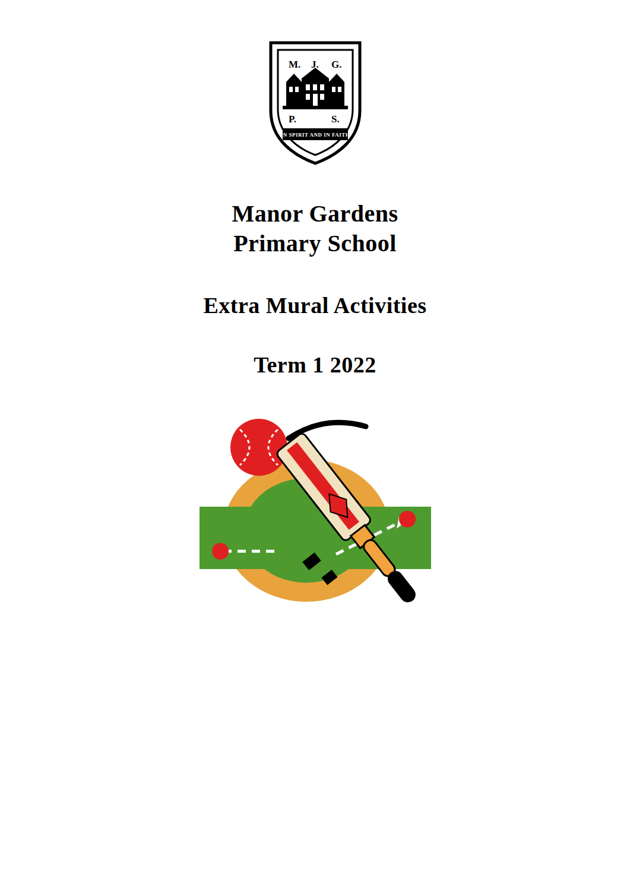M. J. G. P. S. IN SPIRIT AND IN FAITH
Manor Gardens
Primary School
Extra Mural Activities
Term 1 2022